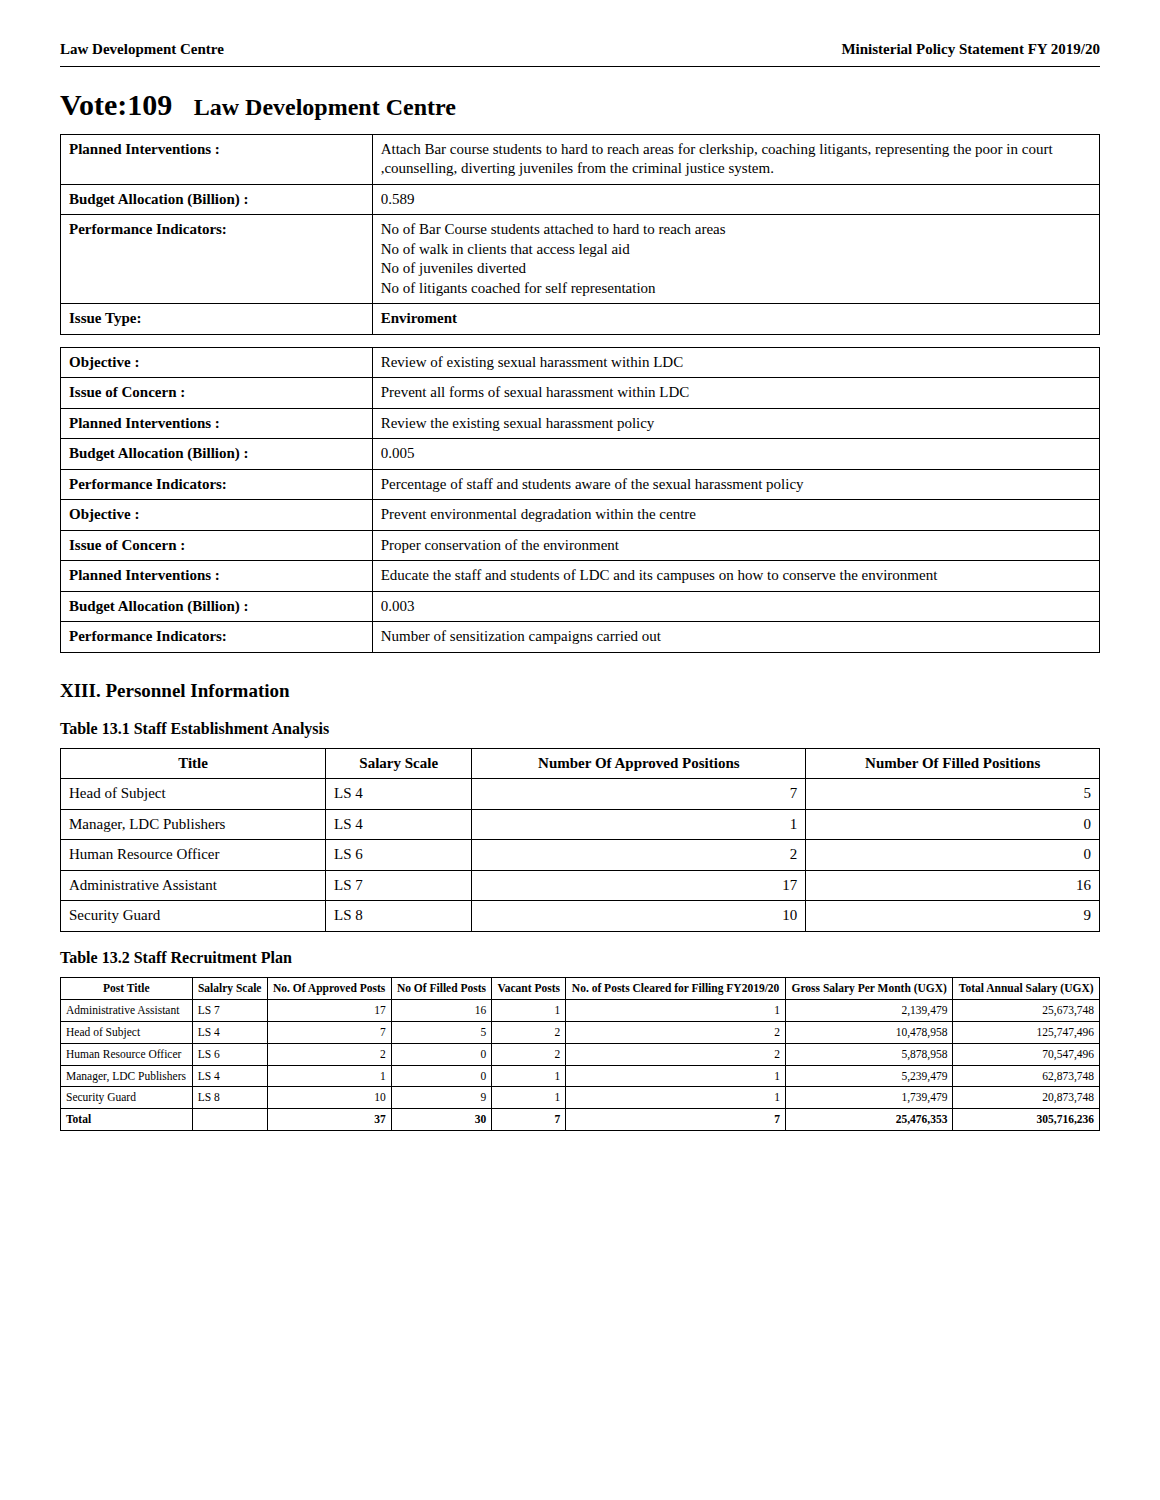Law Development Centre Ministerial Policy Statement FY 2019/20
Vote:109 Law Development Centre
| Planned Interventions : | Attach Bar course students to hard to reach areas for clerkship, coaching litigants, representing the poor in court ,counselling, diverting juveniles from the criminal justice system. |
| Budget Allocation (Billion) : | 0.589 |
| Performance Indicators: | No of Bar Course students attached to hard to reach areas No of walk in clients that access legal aid No of juveniles diverted No of litigants coached for self representation |
| Issue Type: | Enviroment |
| Objective : | Review of existing sexual harassment within LDC |
| Issue of Concern : | Prevent all forms of sexual harassment within LDC |
| Planned Interventions : | Review the existing sexual harassment policy |
| Budget Allocation (Billion) : | 0.005 |
| Performance Indicators: | Percentage of staff and students aware of the sexual harassment policy |
| Objective : | Prevent environmental degradation within the centre |
| Issue of Concern : | Proper conservation of the environment |
| Planned Interventions : | Educate the staff and students of LDC and its campuses on how to conserve the environment |
| Budget Allocation (Billion) : | 0.003 |
| Performance Indicators: | Number of sensitization campaigns carried out |
XIII. Personnel Information
Table 13.1 Staff Establishment Analysis
| Title | Salary Scale | Number Of Approved Positions | Number Of Filled Positions |
| --- | --- | --- | --- |
| Head of Subject | LS 4 | 7 | 5 |
| Manager, LDC Publishers | LS 4 | 1 | 0 |
| Human Resource Officer | LS 6 | 2 | 0 |
| Administrative Assistant | LS 7 | 17 | 16 |
| Security Guard | LS 8 | 10 | 9 |
Table 13.2 Staff Recruitment Plan
| Post Title | Salalry Scale | No. Of Approved Posts | No Of Filled Posts | Vacant Posts | No. of Posts Cleared for Filling FY2019/20 | Gross Salary Per Month (UGX) | Total Annual Salary (UGX) |
| --- | --- | --- | --- | --- | --- | --- | --- |
| Administrative Assistant | LS 7 | 17 | 16 | 1 | 1 | 2,139,479 | 25,673,748 |
| Head of Subject | LS 4 | 7 | 5 | 2 | 2 | 10,478,958 | 125,747,496 |
| Human Resource Officer | LS 6 | 2 | 0 | 2 | 2 | 5,878,958 | 70,547,496 |
| Manager, LDC Publishers | LS 4 | 1 | 0 | 1 | 1 | 5,239,479 | 62,873,748 |
| Security Guard | LS 8 | 10 | 9 | 1 | 1 | 1,739,479 | 20,873,748 |
| Total | | 37 | 30 | 7 | 7 | 25,476,353 | 305,716,236 |